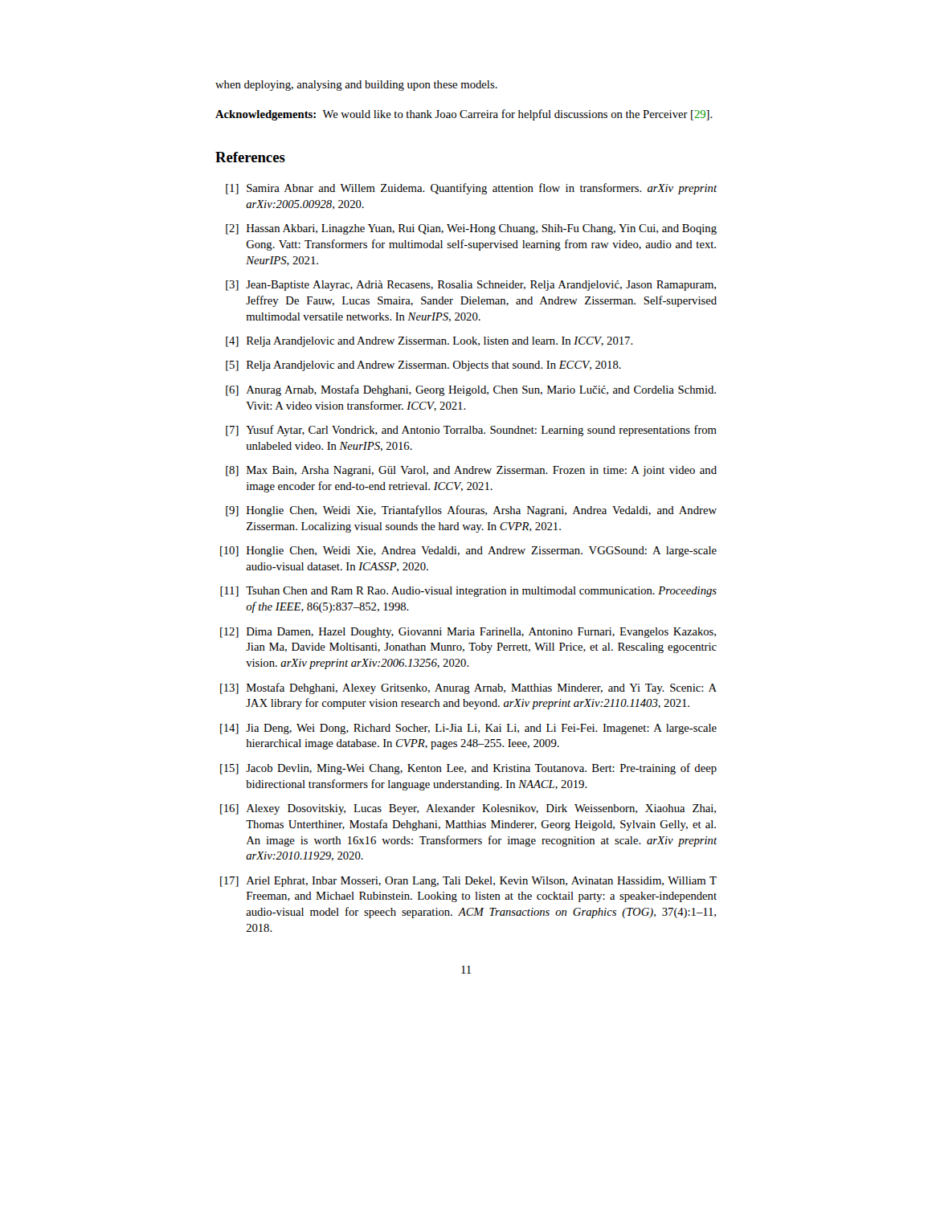when deploying, analysing and building upon these models.
Acknowledgements: We would like to thank Joao Carreira for helpful discussions on the Perceiver [29].
References
[1] Samira Abnar and Willem Zuidema. Quantifying attention flow in transformers. arXiv preprint arXiv:2005.00928, 2020.
[2] Hassan Akbari, Linagzhe Yuan, Rui Qian, Wei-Hong Chuang, Shih-Fu Chang, Yin Cui, and Boqing Gong. Vatt: Transformers for multimodal self-supervised learning from raw video, audio and text. NeurIPS, 2021.
[3] Jean-Baptiste Alayrac, Adrià Recasens, Rosalia Schneider, Relja Arandjelović, Jason Ramapuram, Jeffrey De Fauw, Lucas Smaira, Sander Dieleman, and Andrew Zisserman. Self-supervised multimodal versatile networks. In NeurIPS, 2020.
[4] Relja Arandjelovic and Andrew Zisserman. Look, listen and learn. In ICCV, 2017.
[5] Relja Arandjelovic and Andrew Zisserman. Objects that sound. In ECCV, 2018.
[6] Anurag Arnab, Mostafa Dehghani, Georg Heigold, Chen Sun, Mario Lučić, and Cordelia Schmid. Vivit: A video vision transformer. ICCV, 2021.
[7] Yusuf Aytar, Carl Vondrick, and Antonio Torralba. Soundnet: Learning sound representations from unlabeled video. In NeurIPS, 2016.
[8] Max Bain, Arsha Nagrani, Gül Varol, and Andrew Zisserman. Frozen in time: A joint video and image encoder for end-to-end retrieval. ICCV, 2021.
[9] Honglie Chen, Weidi Xie, Triantafyllos Afouras, Arsha Nagrani, Andrea Vedaldi, and Andrew Zisserman. Localizing visual sounds the hard way. In CVPR, 2021.
[10] Honglie Chen, Weidi Xie, Andrea Vedaldi, and Andrew Zisserman. VGGSound: A large-scale audio-visual dataset. In ICASSP, 2020.
[11] Tsuhan Chen and Ram R Rao. Audio-visual integration in multimodal communication. Proceedings of the IEEE, 86(5):837–852, 1998.
[12] Dima Damen, Hazel Doughty, Giovanni Maria Farinella, Antonino Furnari, Evangelos Kazakos, Jian Ma, Davide Moltisanti, Jonathan Munro, Toby Perrett, Will Price, et al. Rescaling egocentric vision. arXiv preprint arXiv:2006.13256, 2020.
[13] Mostafa Dehghani, Alexey Gritsenko, Anurag Arnab, Matthias Minderer, and Yi Tay. Scenic: A JAX library for computer vision research and beyond. arXiv preprint arXiv:2110.11403, 2021.
[14] Jia Deng, Wei Dong, Richard Socher, Li-Jia Li, Kai Li, and Li Fei-Fei. Imagenet: A large-scale hierarchical image database. In CVPR, pages 248–255. Ieee, 2009.
[15] Jacob Devlin, Ming-Wei Chang, Kenton Lee, and Kristina Toutanova. Bert: Pre-training of deep bidirectional transformers for language understanding. In NAACL, 2019.
[16] Alexey Dosovitskiy, Lucas Beyer, Alexander Kolesnikov, Dirk Weissenborn, Xiaohua Zhai, Thomas Unterthiner, Mostafa Dehghani, Matthias Minderer, Georg Heigold, Sylvain Gelly, et al. An image is worth 16x16 words: Transformers for image recognition at scale. arXiv preprint arXiv:2010.11929, 2020.
[17] Ariel Ephrat, Inbar Mosseri, Oran Lang, Tali Dekel, Kevin Wilson, Avinatan Hassidim, William T Freeman, and Michael Rubinstein. Looking to listen at the cocktail party: a speaker-independent audio-visual model for speech separation. ACM Transactions on Graphics (TOG), 37(4):1–11, 2018.
11